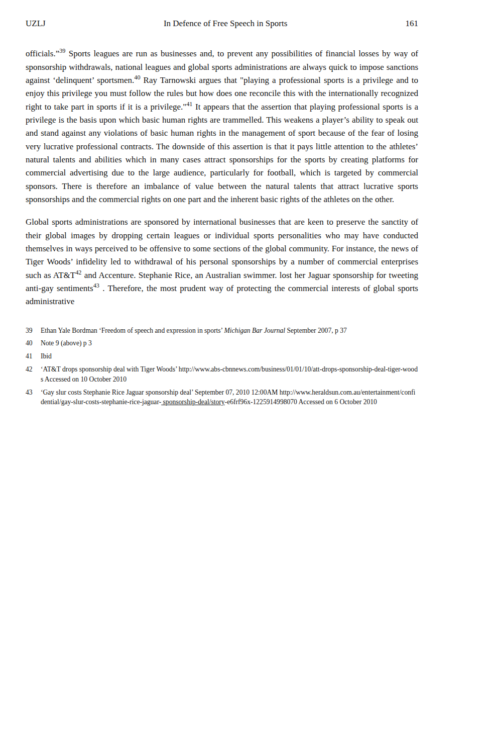UZLJ In Defence of Free Speech in Sports 161
officials.”39 Sports leagues are run as businesses and, to prevent any possibilities of financial losses by way of sponsorship withdrawals, national leagues and global sports administrations are always quick to impose sanctions against ‘delinquent’ sportsmen.40 Ray Tarnowski argues that "playing a professional sports is a privilege and to enjoy this privilege you must follow the rules but how does one reconcile this with the internationally recognized right to take part in sports if it is a privilege."41 It appears that the assertion that playing professional sports is a privilege is the basis upon which basic human rights are trammelled. This weakens a player’s ability to speak out and stand against any violations of basic human rights in the management of sport because of the fear of losing very lucrative professional contracts. The downside of this assertion is that it pays little attention to the athletes’ natural talents and abilities which in many cases attract sponsorships for the sports by creating platforms for commercial advertising due to the large audience, particularly for football, which is targeted by commercial sponsors. There is therefore an imbalance of value between the natural talents that attract lucrative sports sponsorships and the commercial rights on one part and the inherent basic rights of the athletes on the other.
Global sports administrations are sponsored by international businesses that are keen to preserve the sanctity of their global images by dropping certain leagues or individual sports personalities who may have conducted themselves in ways perceived to be offensive to some sections of the global community. For instance, the news of Tiger Woods’ infidelity led to withdrawal of his personal sponsorships by a number of commercial enterprises such as AT&T42 and Accenture. Stephanie Rice, an Australian swimmer. lost her Jaguar sponsorship for tweeting anti-gay sentiments43 . Therefore, the most prudent way of protecting the commercial interests of global sports administrative
39 Ethan Yale Bordman ‘Freedom of speech and expression in sports’ Michigan Bar Journal September 2007, p 37
40 Note 9 (above) p 3
41 Ibid
42‘AT&T drops sponsorship deal with Tiger Woods’ http://www.abs-cbnnews.com/business/01/01/10/att-drops-sponsorship-deal-tiger-woods Accessed on 10 October 2010
43‘Gay slur costs Stephanie Rice Jaguar sponsorship deal’ September 07, 2010 12:00AM http://www.heraldsun.com.au/entertainment/confidential/gay-slur-costs-stephanie-rice-jaguar- sponsorship-deal/story-e6frf96x-1225914998070 Accessed on 6 October 2010